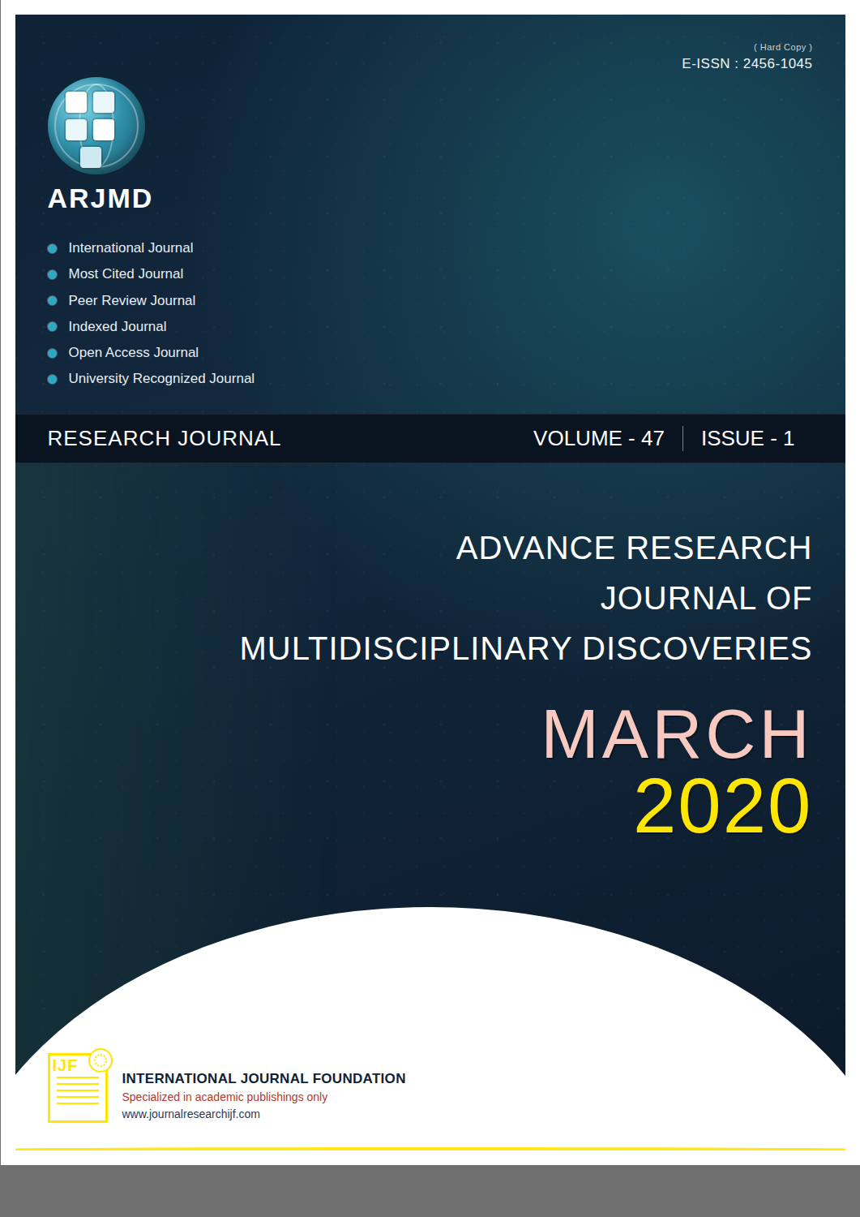( Hard Copy ) E-ISSN : 2456-1045
ARJMD
International Journal
Most Cited Journal
Peer Review Journal
Indexed Journal
Open Access Journal
University Recognized Journal
RESEARCH JOURNAL
VOLUME - 47 ISSUE - 1
ADVANCE RESEARCH JOURNAL OF MULTIDISCIPLINARY DISCOVERIES
MARCH
2020
IJF
INTERNATIONAL JOURNAL FOUNDATION
Specialized in academic publishings only
www.journalresearchijf.com